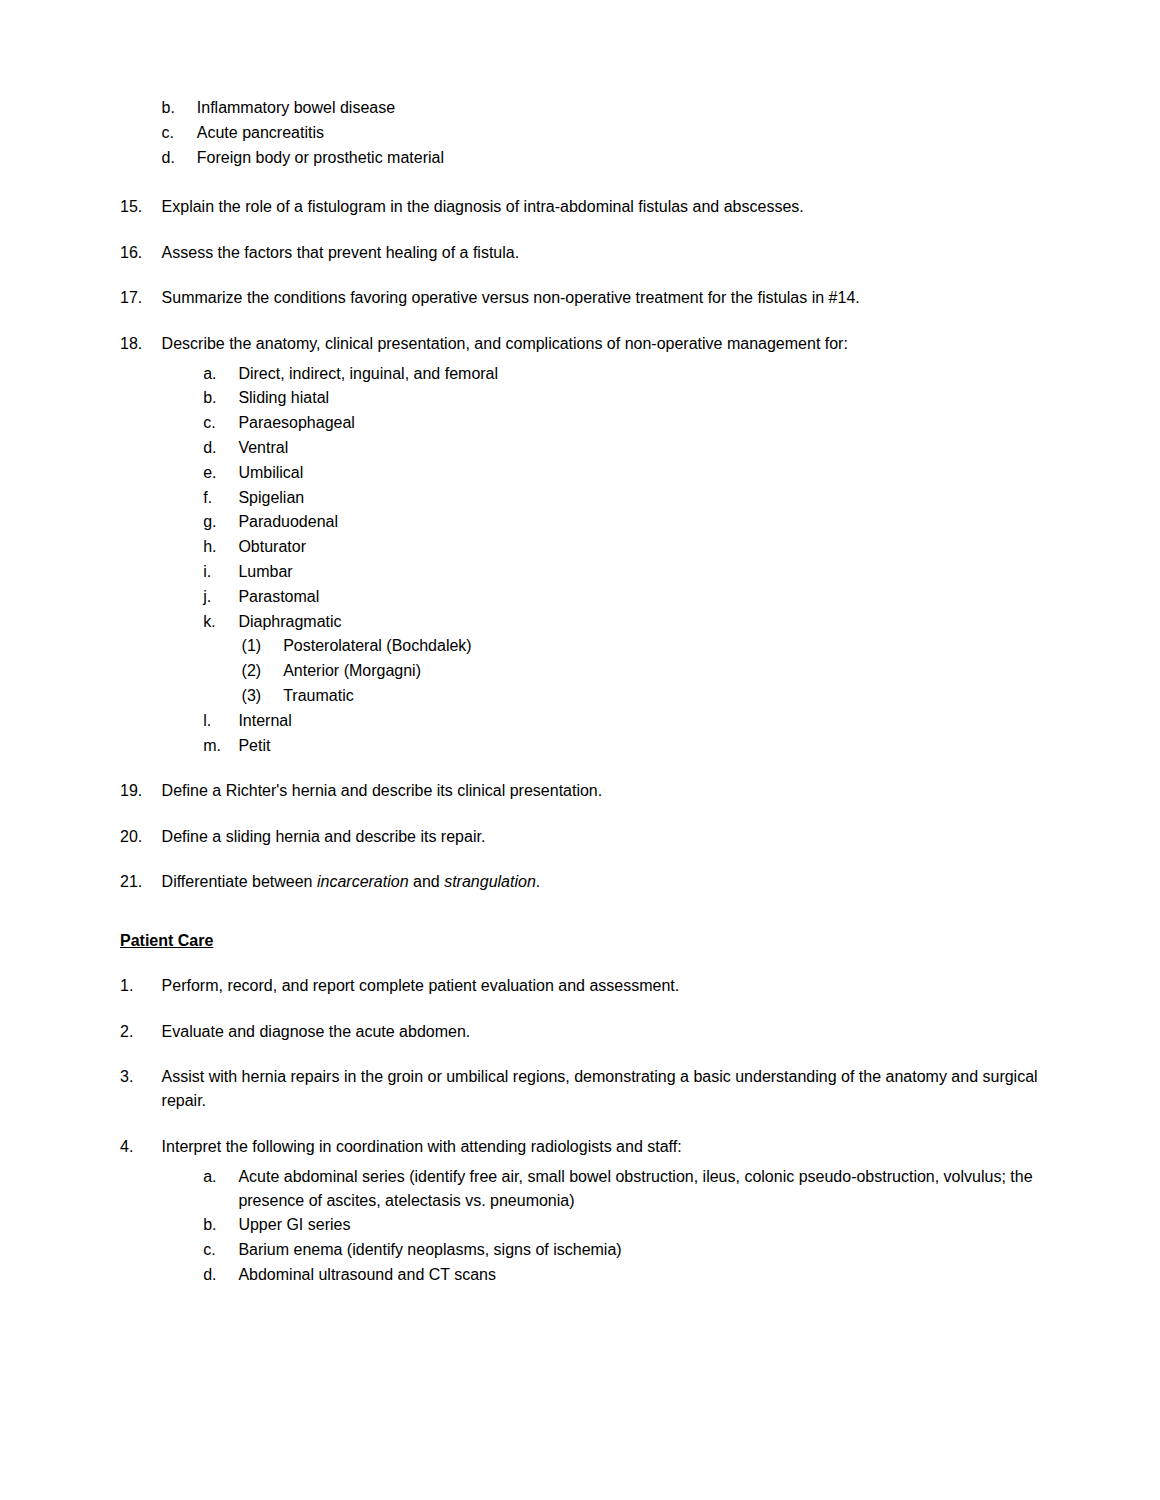b. Inflammatory bowel disease
c. Acute pancreatitis
d. Foreign body or prosthetic material
15. Explain the role of a fistulogram in the diagnosis of intra-abdominal fistulas and abscesses.
16. Assess the factors that prevent healing of a fistula.
17. Summarize the conditions favoring operative versus non-operative treatment for the fistulas in #14.
18. Describe the anatomy, clinical presentation, and complications of non-operative management for:
a. Direct, indirect, inguinal, and femoral
b. Sliding hiatal
c. Paraesophageal
d. Ventral
e. Umbilical
f. Spigelian
g. Paraduodenal
h. Obturator
i. Lumbar
j. Parastomal
k. Diaphragmatic
(1) Posterolateral (Bochdalek)
(2) Anterior (Morgagni)
(3) Traumatic
l. Internal
m. Petit
19. Define a Richter's hernia and describe its clinical presentation.
20. Define a sliding hernia and describe its repair.
21. Differentiate between incarceration and strangulation.
Patient Care
1. Perform, record, and report complete patient evaluation and assessment.
2. Evaluate and diagnose the acute abdomen.
3. Assist with hernia repairs in the groin or umbilical regions, demonstrating a basic understanding of the anatomy and surgical repair.
4. Interpret the following in coordination with attending radiologists and staff:
a. Acute abdominal series (identify free air, small bowel obstruction, ileus, colonic pseudo-obstruction, volvulus; the presence of ascites, atelectasis vs. pneumonia)
b. Upper GI series
c. Barium enema (identify neoplasms, signs of ischemia)
d. Abdominal ultrasound and CT scans